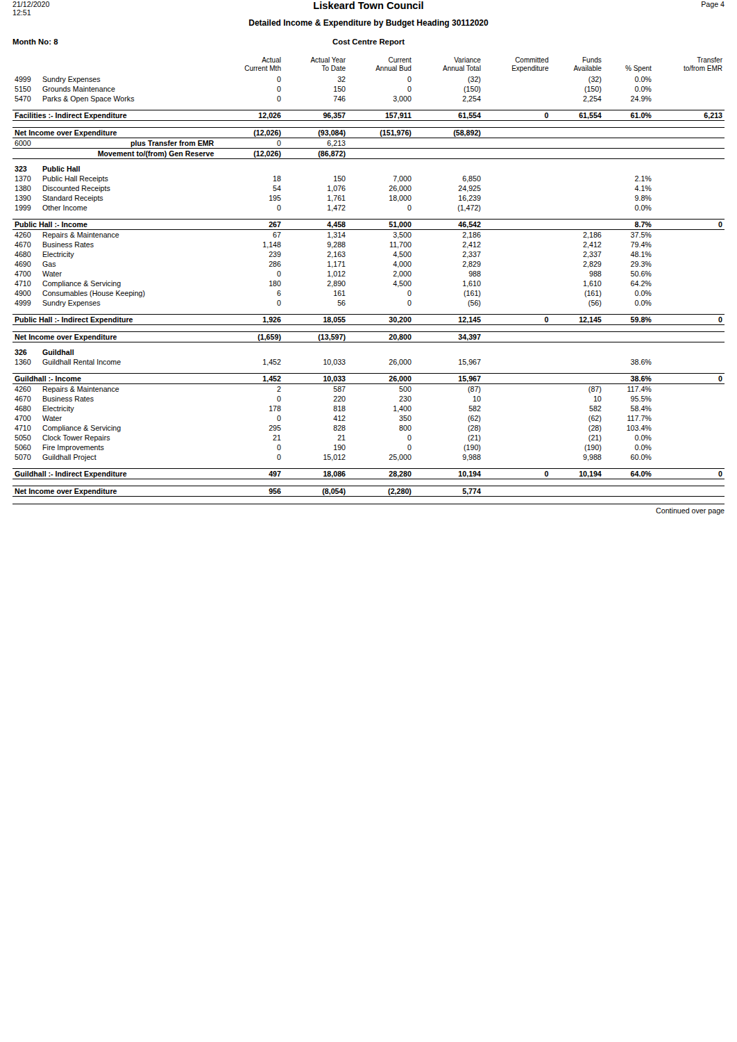21/12/2020
12:51
Liskeard Town Council
Page 4
Detailed Income & Expenditure by Budget Heading 30112020
Month No: 8
Cost Centre Report
| | Actual Current Mth | Actual Year To Date | Current Annual Bud | Variance Annual Total | Committed Expenditure | Funds Available | % Spent | Transfer to/from EMR |
| --- | --- | --- | --- | --- | --- | --- | --- | --- |
| 4999 | Sundry Expenses | 0 | 32 | 0 | (32) | | (32) | 0.0% | |
| 5150 | Grounds Maintenance | 0 | 150 | 0 | (150) | | (150) | 0.0% | |
| 5470 | Parks & Open Space Works | 0 | 746 | 3,000 | 2,254 | | 2,254 | 24.9% | |
| Facilities :- Indirect Expenditure | 12,026 | 96,357 | 157,911 | 61,554 | 0 | 61,554 | 61.0% | 6,213 |
| Net Income over Expenditure | (12,026) | (93,084) | (151,976) | (58,892) | | | | |
| 6000 | plus Transfer from EMR | 0 | 6,213 | | | | | | |
| Movement to/(from) Gen Reserve | (12,026) | (86,872) | | | | | | |
| 323 | Public Hall | |
| 1370 | Public Hall Receipts | 18 | 150 | 7,000 | 6,850 | | | 2.1% | |
| 1380 | Discounted Receipts | 54 | 1,076 | 26,000 | 24,925 | | | 4.1% | |
| 1390 | Standard Receipts | 195 | 1,761 | 18,000 | 16,239 | | | 9.8% | |
| 1999 | Other Income | 0 | 1,472 | 0 | (1,472) | | | 0.0% | |
| Public Hall :- Income | 267 | 4,458 | 51,000 | 46,542 | | | 8.7% | 0 |
| 4260 | Repairs & Maintenance | 67 | 1,314 | 3,500 | 2,186 | | 2,186 | 37.5% | |
| 4670 | Business Rates | 1,148 | 9,288 | 11,700 | 2,412 | | 2,412 | 79.4% | |
| 4680 | Electricity | 239 | 2,163 | 4,500 | 2,337 | | 2,337 | 48.1% | |
| 4690 | Gas | 286 | 1,171 | 4,000 | 2,829 | | 2,829 | 29.3% | |
| 4700 | Water | 0 | 1,012 | 2,000 | 988 | | 988 | 50.6% | |
| 4710 | Compliance & Servicing | 180 | 2,890 | 4,500 | 1,610 | | 1,610 | 64.2% | |
| 4900 | Consumables (House Keeping) | 6 | 161 | 0 | (161) | | (161) | 0.0% | |
| 4999 | Sundry Expenses | 0 | 56 | 0 | (56) | | (56) | 0.0% | |
| Public Hall :- Indirect Expenditure | 1,926 | 18,055 | 30,200 | 12,145 | 0 | 12,145 | 59.8% | 0 |
| Net Income over Expenditure | (1,659) | (13,597) | 20,800 | 34,397 | | | | |
| 326 | Guildhall | |
| 1360 | Guildhall Rental Income | 1,452 | 10,033 | 26,000 | 15,967 | | | 38.6% | |
| Guildhall :- Income | 1,452 | 10,033 | 26,000 | 15,967 | | | 38.6% | 0 |
| 4260 | Repairs & Maintenance | 2 | 587 | 500 | (87) | | (87) | 117.4% | |
| 4670 | Business Rates | 0 | 220 | 230 | 10 | | 10 | 95.5% | |
| 4680 | Electricity | 178 | 818 | 1,400 | 582 | | 582 | 58.4% | |
| 4700 | Water | 0 | 412 | 350 | (62) | | (62) | 117.7% | |
| 4710 | Compliance & Servicing | 295 | 828 | 800 | (28) | | (28) | 103.4% | |
| 5050 | Clock Tower Repairs | 21 | 21 | 0 | (21) | | (21) | 0.0% | |
| 5060 | Fire Improvements | 0 | 190 | 0 | (190) | | (190) | 0.0% | |
| 5070 | Guildhall Project | 0 | 15,012 | 25,000 | 9,988 | | 9,988 | 60.0% | |
| Guildhall :- Indirect Expenditure | 497 | 18,086 | 28,280 | 10,194 | 0 | 10,194 | 64.0% | 0 |
| Net Income over Expenditure | 956 | (8,054) | (2,280) | 5,774 | | | | |
Continued over page